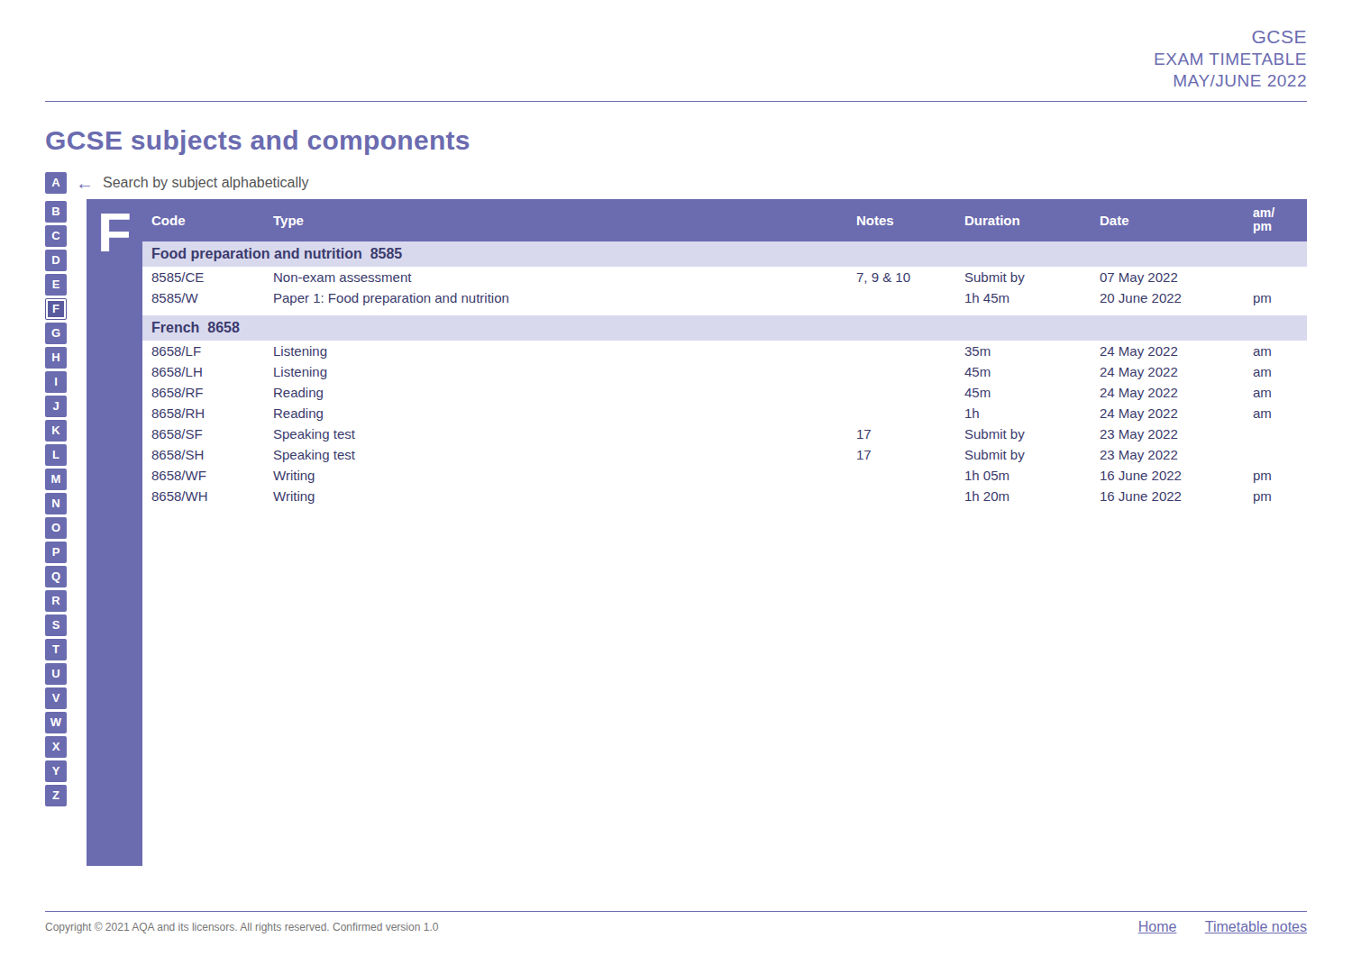GCSE
EXAM TIMETABLE
MAY/JUNE 2022
GCSE subjects and components
A ← Search by subject alphabetically
B C D E F G H I J K L M N O P Q R S T U V W X Y Z
F
| Code | Type | Notes | Duration | Date | am/ pm |
| --- | --- | --- | --- | --- | --- |
| Food preparation and nutrition 8585 |
| 8585/CE | Non-exam assessment | 7, 9 & 10 | Submit by | 07 May 2022 | |
| 8585/W | Paper 1: Food preparation and nutrition | | 1h 45m | 20 June 2022 | pm |
| French 8658 |
| 8658/LF | Listening | | 35m | 24 May 2022 | am |
| 8658/LH | Listening | | 45m | 24 May 2022 | am |
| 8658/RF | Reading | | 45m | 24 May 2022 | am |
| 8658/RH | Reading | | 1h | 24 May 2022 | am |
| 8658/SF | Speaking test | 17 | Submit by | 23 May 2022 | |
| 8658/SH | Speaking test | 17 | Submit by | 23 May 2022 | |
| 8658/WF | Writing | | 1h 05m | 16 June 2022 | pm |
| 8658/WH | Writing | | 1h 20m | 16 June 2022 | pm |
Copyright © 2021 AQA and its licensors. All rights reserved. Confirmed version 1.0
Home Timetable notes